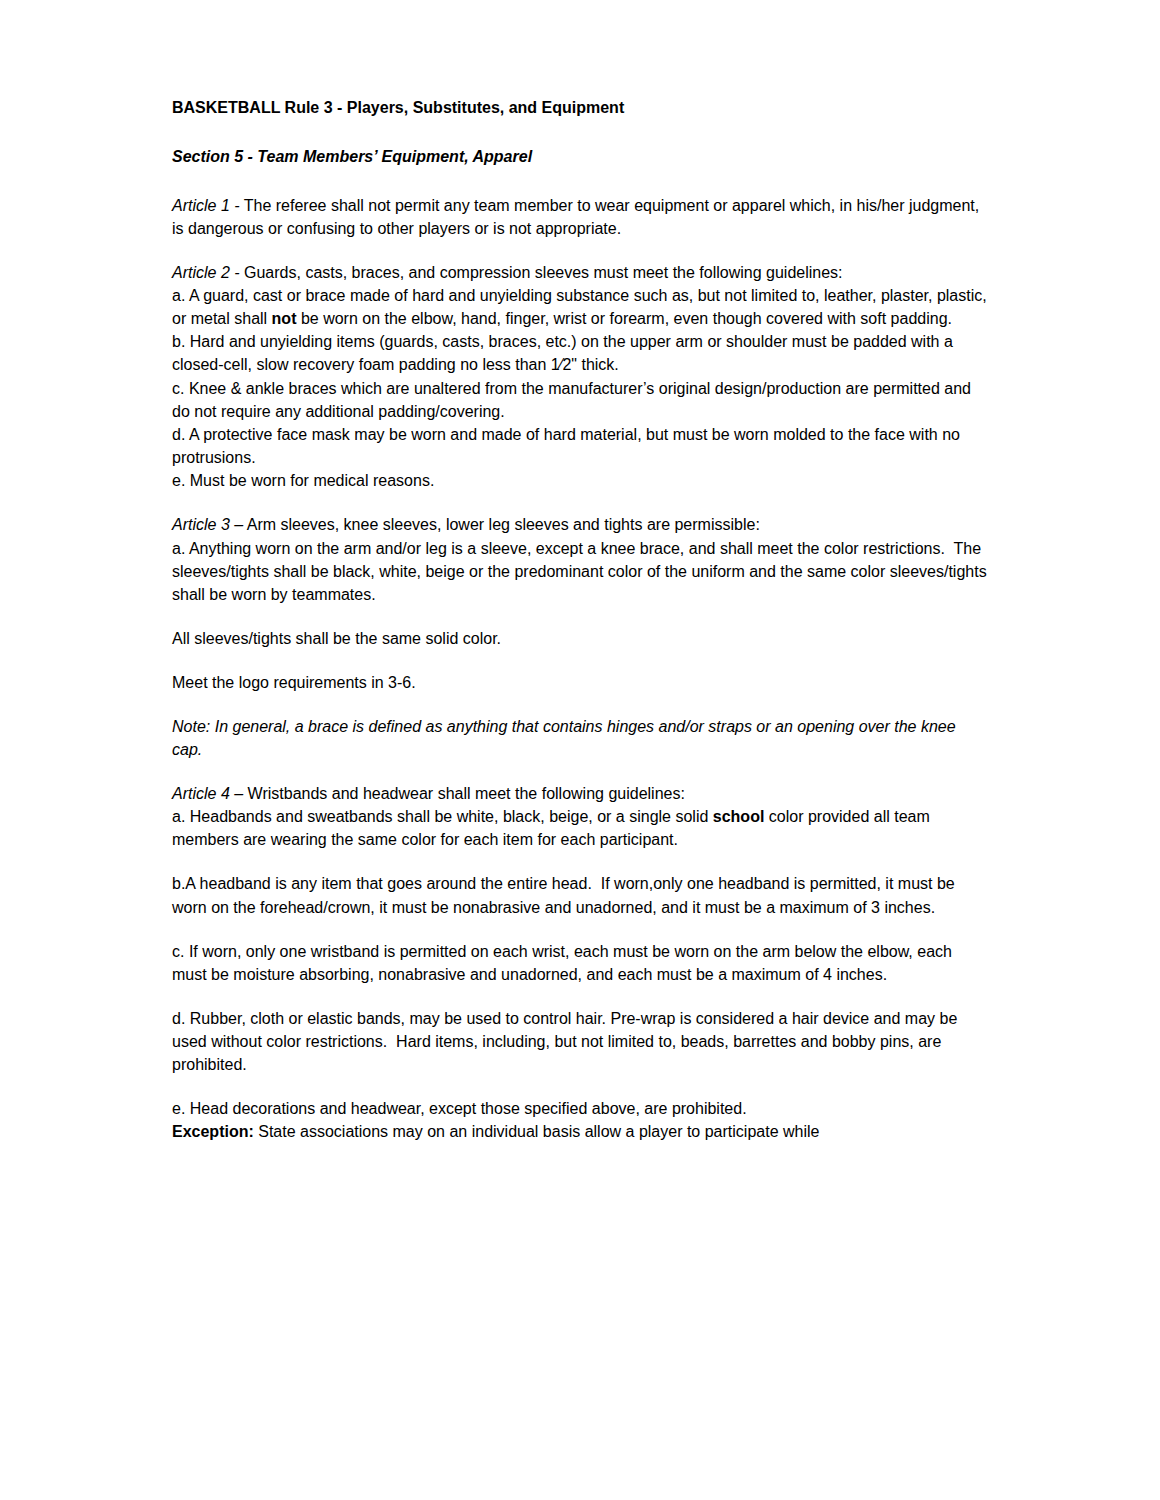BASKETBALL Rule 3 - Players, Substitutes, and Equipment
Section 5 - Team Members’ Equipment, Apparel
Article 1 - The referee shall not permit any team member to wear equipment or apparel which, in his/her judgment, is dangerous or confusing to other players or is not appropriate.
Article 2 - Guards, casts, braces, and compression sleeves must meet the following guidelines:
a. A guard, cast or brace made of hard and unyielding substance such as, but not limited to, leather, plaster, plastic, or metal shall not be worn on the elbow, hand, finger, wrist or forearm, even though covered with soft padding.
b. Hard and unyielding items (guards, casts, braces, etc.) on the upper arm or shoulder must be padded with a closed-cell, slow recovery foam padding no less than 1⁄2" thick.
c. Knee & ankle braces which are unaltered from the manufacturer’s original design/production are permitted and do not require any additional padding/covering.
d. A protective face mask may be worn and made of hard material, but must be worn molded to the face with no protrusions.
e. Must be worn for medical reasons.
Article 3 – Arm sleeves, knee sleeves, lower leg sleeves and tights are permissible:
a. Anything worn on the arm and/or leg is a sleeve, except a knee brace, and shall meet the color restrictions. The sleeves/tights shall be black, white, beige or the predominant color of the uniform and the same color sleeves/tights shall be worn by teammates.
All sleeves/tights shall be the same solid color.
Meet the logo requirements in 3-6.
Note: In general, a brace is defined as anything that contains hinges and/or straps or an opening over the knee cap.
Article 4 – Wristbands and headwear shall meet the following guidelines:
a. Headbands and sweatbands shall be white, black, beige, or a single solid school color provided all team members are wearing the same color for each item for each participant.
b.A headband is any item that goes around the entire head. If worn,only one headband is permitted, it must be worn on the forehead/crown, it must be nonabrasive and unadorned, and it must be a maximum of 3 inches.
c. If worn, only one wristband is permitted on each wrist, each must be worn on the arm below the elbow, each must be moisture absorbing, nonabrasive and unadorned, and each must be a maximum of 4 inches.
d. Rubber, cloth or elastic bands, may be used to control hair. Pre-wrap is considered a hair device and may be used without color restrictions. Hard items, including, but not limited to, beads, barrettes and bobby pins, are prohibited.
e. Head decorations and headwear, except those specified above, are prohibited.
Exception: State associations may on an individual basis allow a player to participate while